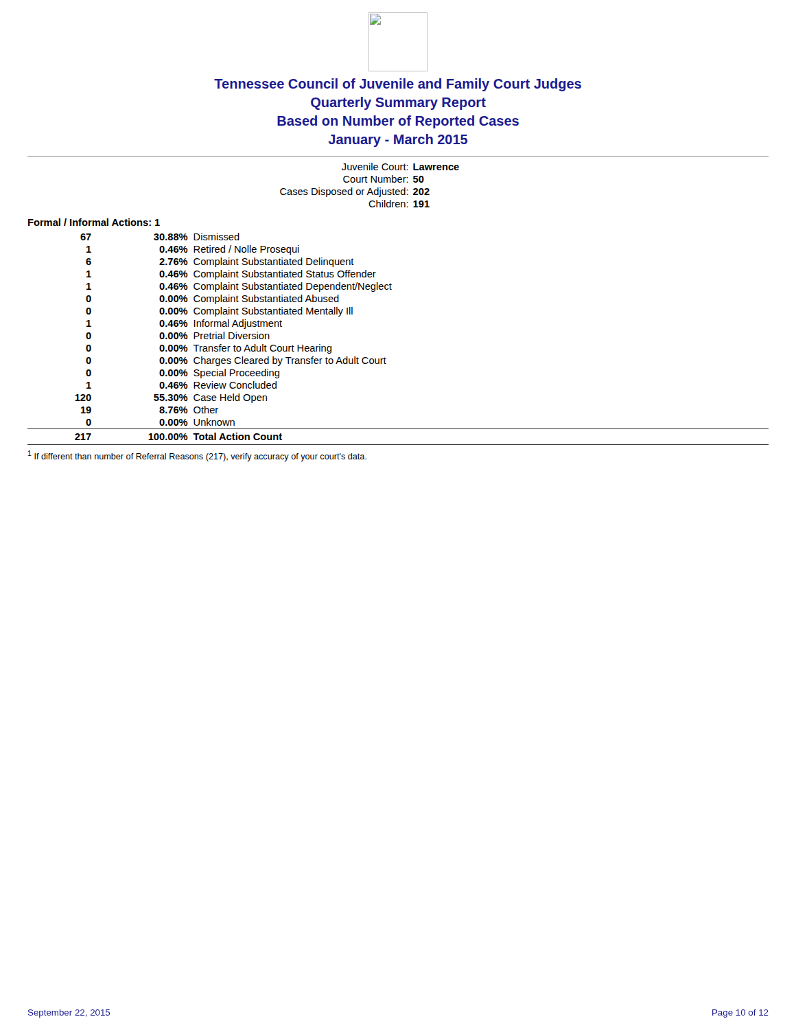Tennessee Council of Juvenile and Family Court Judges
Quarterly Summary Report
Based on Number of Reported Cases
January - March 2015
| Juvenile Court: | Lawrence |
| Court Number: | 50 |
| Cases Disposed or Adjusted: | 202 |
| Children: | 191 |
Formal / Informal Actions: 1
| 67 | 30.88% | Dismissed |
| 1 | 0.46% | Retired / Nolle Prosequi |
| 6 | 2.76% | Complaint Substantiated Delinquent |
| 1 | 0.46% | Complaint Substantiated Status Offender |
| 1 | 0.46% | Complaint Substantiated Dependent/Neglect |
| 0 | 0.00% | Complaint Substantiated Abused |
| 0 | 0.00% | Complaint Substantiated Mentally Ill |
| 1 | 0.46% | Informal Adjustment |
| 0 | 0.00% | Pretrial Diversion |
| 0 | 0.00% | Transfer to Adult Court Hearing |
| 0 | 0.00% | Charges Cleared by Transfer to Adult Court |
| 0 | 0.00% | Special Proceeding |
| 1 | 0.46% | Review Concluded |
| 120 | 55.30% | Case Held Open |
| 19 | 8.76% | Other |
| 0 | 0.00% | Unknown |
| 217 | 100.00% | Total Action Count |
1 If different than number of Referral Reasons (217), verify accuracy of your court's data.
September 22, 2015 Page 10 of 12